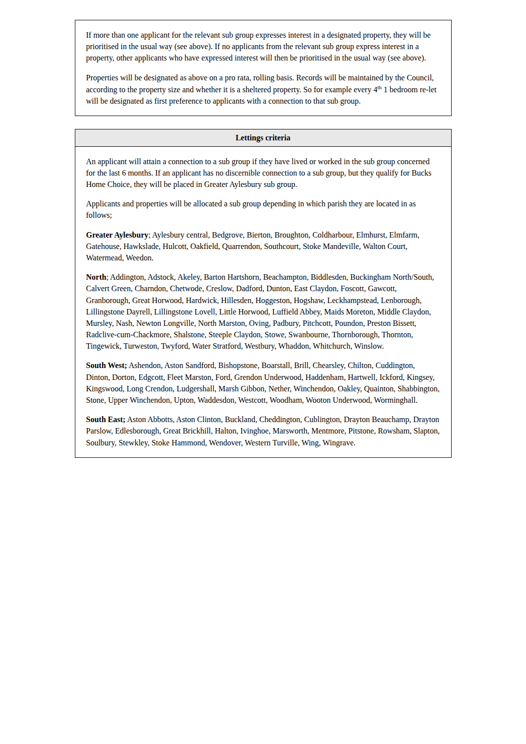If more than one applicant for the relevant sub group expresses interest in a designated property, they will be prioritised in the usual way (see above). If no applicants from the relevant sub group express interest in a property, other applicants who have expressed interest will then be prioritised in the usual way (see above).
Properties will be designated as above on a pro rata, rolling basis. Records will be maintained by the Council, according to the property size and whether it is a sheltered property. So for example every 4th 1 bedroom re-let will be designated as first preference to applicants with a connection to that sub group.
Lettings criteria
An applicant will attain a connection to a sub group if they have lived or worked in the sub group concerned for the last 6 months. If an applicant has no discernible connection to a sub group, but they qualify for Bucks Home Choice, they will be placed in Greater Aylesbury sub group.
Applicants and properties will be allocated a sub group depending in which parish they are located in as follows;
Greater Aylesbury; Aylesbury central, Bedgrove, Bierton, Broughton, Coldharbour, Elmhurst, Elmfarm, Gatehouse, Hawkslade, Hulcott, Oakfield, Quarrendon, Southcourt, Stoke Mandeville, Walton Court, Watermead, Weedon.
North; Addington, Adstock, Akeley, Barton Hartshorn, Beachampton, Biddlesden, Buckingham North/South, Calvert Green, Charndon, Chetwode, Creslow, Dadford, Dunton, East Claydon, Foscott, Gawcott, Granborough, Great Horwood, Hardwick, Hillesden, Hoggeston, Hogshaw, Leckhampstead, Lenborough, Lillingstone Dayrell, Lillingstone Lovell, Little Horwood, Luffield Abbey, Maids Moreton, Middle Claydon, Mursley, Nash, Newton Longville, North Marston, Oving, Padbury, Pitchcott, Poundon, Preston Bissett, Radclive-cum-Chackmore, Shalstone, Steeple Claydon, Stowe, Swanbourne, Thornborough, Thornton, Tingewick, Turweston, Twyford, Water Stratford, Westbury, Whaddon, Whitchurch, Winslow.
South West; Ashendon, Aston Sandford, Bishopstone, Boarstall, Brill, Chearsley, Chilton, Cuddington, Dinton, Dorton, Edgcott, Fleet Marston, Ford, Grendon Underwood, Haddenham, Hartwell, Ickford, Kingsey, Kingswood, Long Crendon, Ludgershall, Marsh Gibbon, Nether, Winchendon, Oakley, Quainton, Shabbington, Stone, Upper Winchendon, Upton, Waddesdon, Westcott, Woodham, Wooton Underwood, Worminghall.
South East; Aston Abbotts, Aston Clinton, Buckland, Cheddington, Cublington, Drayton Beauchamp, Drayton Parslow, Edlesborough, Great Brickhill, Halton, Ivinghoe, Marsworth, Mentmore, Pitstone, Rowsham, Slapton, Soulbury, Stewkley, Stoke Hammond, Wendover, Western Turville, Wing, Wingrave.